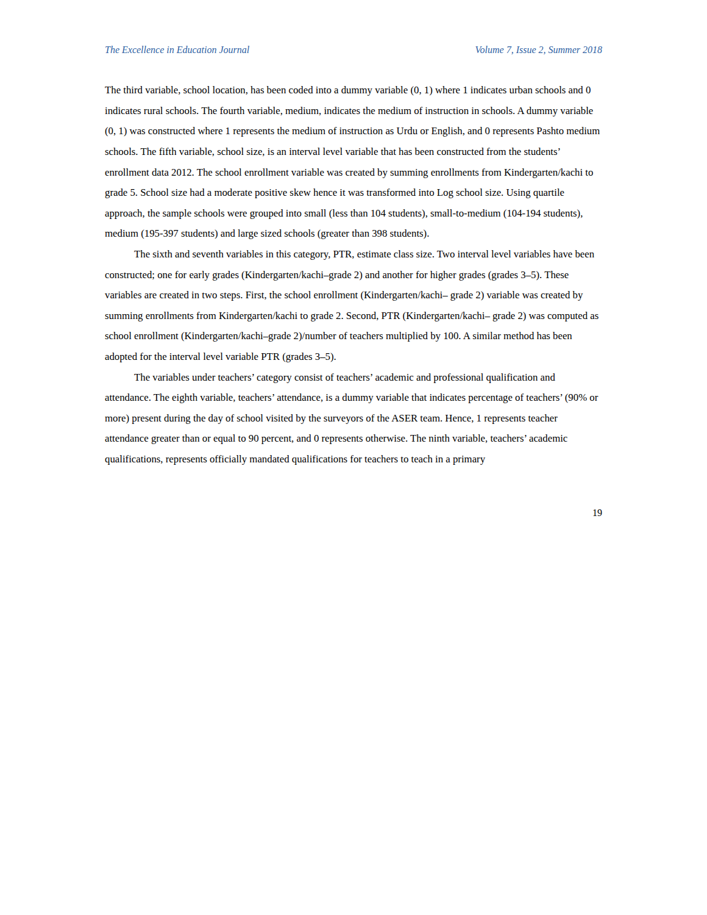The Excellence in Education Journal Volume 7, Issue 2, Summer 2018
The third variable, school location, has been coded into a dummy variable (0, 1) where 1 indicates urban schools and 0 indicates rural schools. The fourth variable, medium, indicates the medium of instruction in schools. A dummy variable (0, 1) was constructed where 1 represents the medium of instruction as Urdu or English, and 0 represents Pashto medium schools. The fifth variable, school size, is an interval level variable that has been constructed from the students’ enrollment data 2012. The school enrollment variable was created by summing enrollments from Kindergarten/kachi to grade 5. School size had a moderate positive skew hence it was transformed into Log school size. Using quartile approach, the sample schools were grouped into small (less than 104 students), small-to-medium (104-194 students), medium (195-397 students) and large sized schools (greater than 398 students).
The sixth and seventh variables in this category, PTR, estimate class size. Two interval level variables have been constructed; one for early grades (Kindergarten/kachi–grade 2) and another for higher grades (grades 3–5). These variables are created in two steps. First, the school enrollment (Kindergarten/kachi– grade 2) variable was created by summing enrollments from Kindergarten/kachi to grade 2. Second, PTR (Kindergarten/kachi– grade 2) was computed as school enrollment (Kindergarten/kachi–grade 2)/number of teachers multiplied by 100. A similar method has been adopted for the interval level variable PTR (grades 3–5).
The variables under teachers’ category consist of teachers’ academic and professional qualification and attendance. The eighth variable, teachers’ attendance, is a dummy variable that indicates percentage of teachers’ (90% or more) present during the day of school visited by the surveyors of the ASER team. Hence, 1 represents teacher attendance greater than or equal to 90 percent, and 0 represents otherwise. The ninth variable, teachers’ academic qualifications, represents officially mandated qualifications for teachers to teach in a primary
19